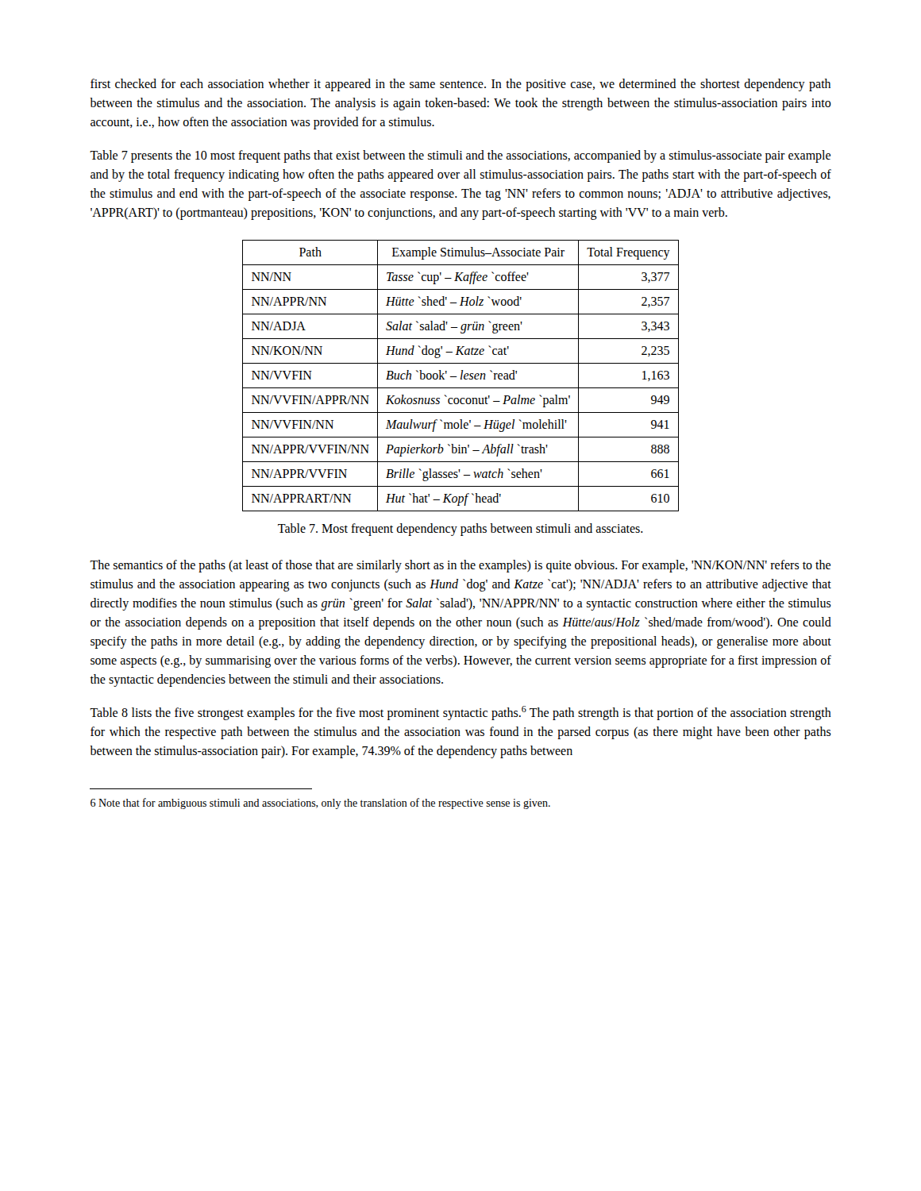first checked for each association whether it appeared in the same sentence. In the positive case, we determined the shortest dependency path between the stimulus and the association. The analysis is again token-based: We took the strength between the stimulus-association pairs into account, i.e., how often the association was provided for a stimulus.
Table 7 presents the 10 most frequent paths that exist between the stimuli and the associations, accompanied by a stimulus-associate pair example and by the total frequency indicating how often the paths appeared over all stimulus-association pairs. The paths start with the part-of-speech of the stimulus and end with the part-of-speech of the associate response. The tag 'NN' refers to common nouns; 'ADJA' to attributive adjectives, 'APPR(ART)' to (portmanteau) prepositions, 'KON' to conjunctions, and any part-of-speech starting with 'VV' to a main verb.
| Path | Example Stimulus–Associate Pair | Total Frequency |
| --- | --- | --- |
| NN/NN | Tasse `cup' – Kaffee `coffee' | 3,377 |
| NN/APPR/NN | Hütte `shed' – Holz `wood' | 2,357 |
| NN/ADJA | Salat `salad' – grün `green' | 3,343 |
| NN/KON/NN | Hund `dog' – Katze `cat' | 2,235 |
| NN/VVFIN | Buch `book' – lesen `read' | 1,163 |
| NN/VVFIN/APPR/NN | Kokosnuss `coconut' – Palme `palm' | 949 |
| NN/VVFIN/NN | Maulwurf `mole' – Hügel `molehill' | 941 |
| NN/APPR/VVFIN/NN | Papierkorb `bin' – Abfall `trash' | 888 |
| NN/APPR/VVFIN | Brille `glasses' – watch `sehen' | 661 |
| NN/APPRART/NN | Hut `hat' – Kopf `head' | 610 |
Table 7. Most frequent dependency paths between stimuli and assciates.
The semantics of the paths (at least of those that are similarly short as in the examples) is quite obvious. For example, 'NN/KON/NN' refers to the stimulus and the association appearing as two conjuncts (such as Hund `dog' and Katze `cat'); 'NN/ADJA' refers to an attributive adjective that directly modifies the noun stimulus (such as grün `green' for Salat `salad'), 'NN/APPR/NN' to a syntactic construction where either the stimulus or the association depends on a preposition that itself depends on the other noun (such as Hütte/aus/Holz `shed/made from/wood'). One could specify the paths in more detail (e.g., by adding the dependency direction, or by specifying the prepositional heads), or generalise more about some aspects (e.g., by summarising over the various forms of the verbs). However, the current version seems appropriate for a first impression of the syntactic dependencies between the stimuli and their associations.
Table 8 lists the five strongest examples for the five most prominent syntactic paths.6 The path strength is that portion of the association strength for which the respective path between the stimulus and the association was found in the parsed corpus (as there might have been other paths between the stimulus-association pair). For example, 74.39% of the dependency paths between
6 Note that for ambiguous stimuli and associations, only the translation of the respective sense is given.